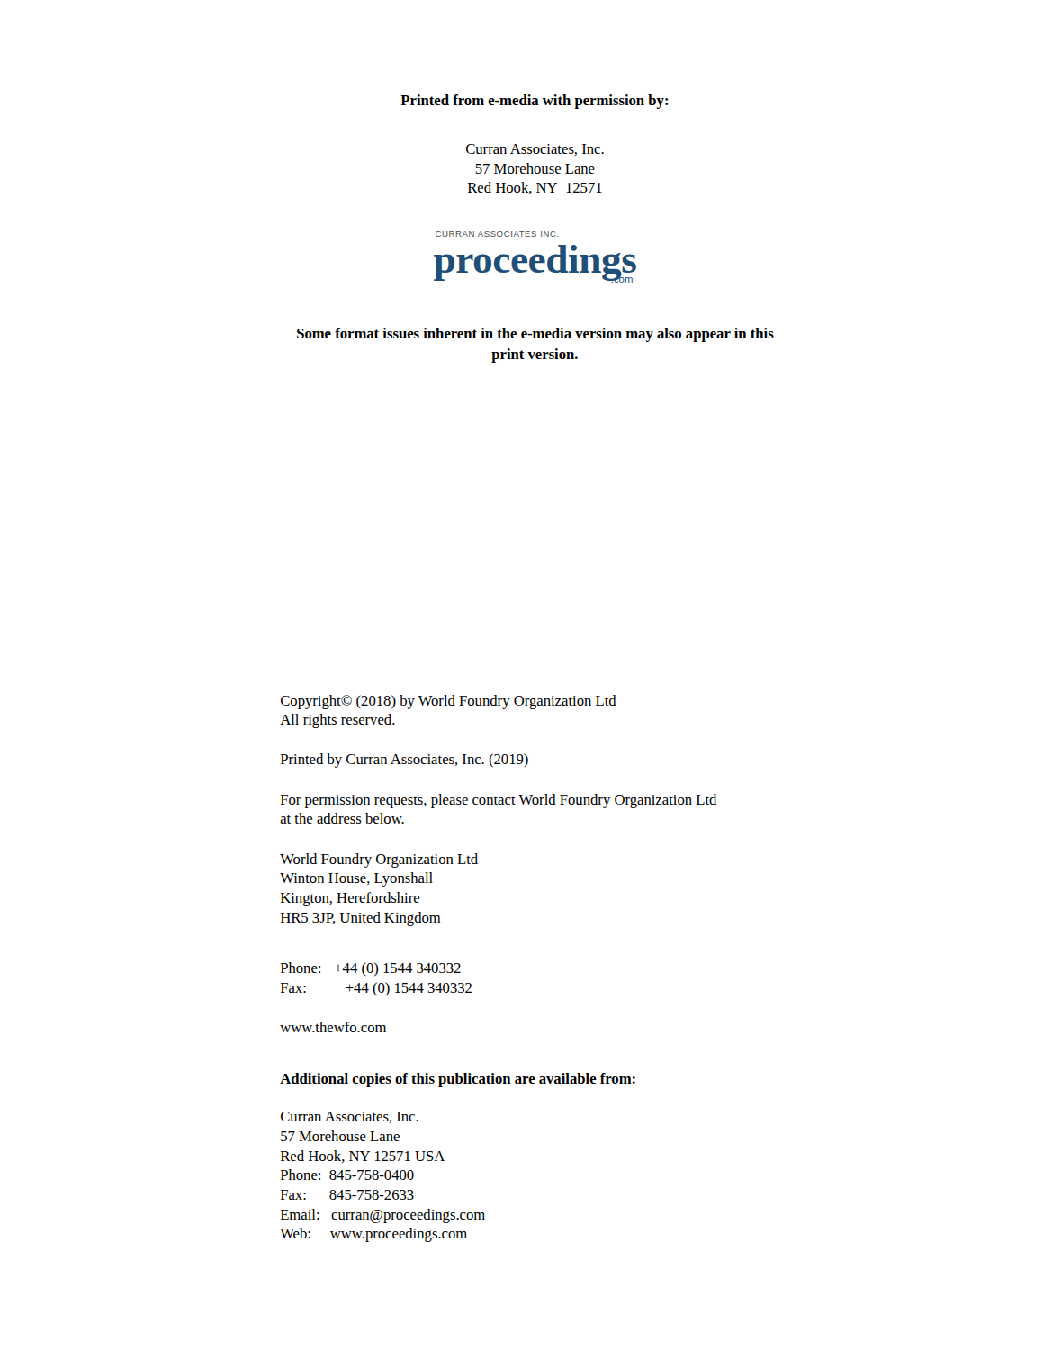Printed from e-media with permission by:
Curran Associates, Inc.
57 Morehouse Lane
Red Hook, NY 12571
CURRAN ASSOCIATES INC.
proceedings
. com
Some format issues inherent in the e-media version may also appear in this print version.
Copyright© (2018) by World Foundry Organization Ltd
All rights reserved.
Printed by Curran Associates, Inc. (2019)
For permission requests, please contact World Foundry Organization Ltd
at the address below.
World Foundry Organization Ltd
Winton House, Lyonshall
Kington, Herefordshire
HR5 3JP, United Kingdom
Phone: +44 (0) 1544 340332
Fax: +44 (0) 1544 340332
www.thewfo.com
Additional copies of this publication are available from:
Curran Associates, Inc.
57 Morehouse Lane
Red Hook, NY 12571 USA
Phone: 845-758-0400
Fax: 845-758-2633
Email: curran@proceedings.com
Web: www.proceedings.com